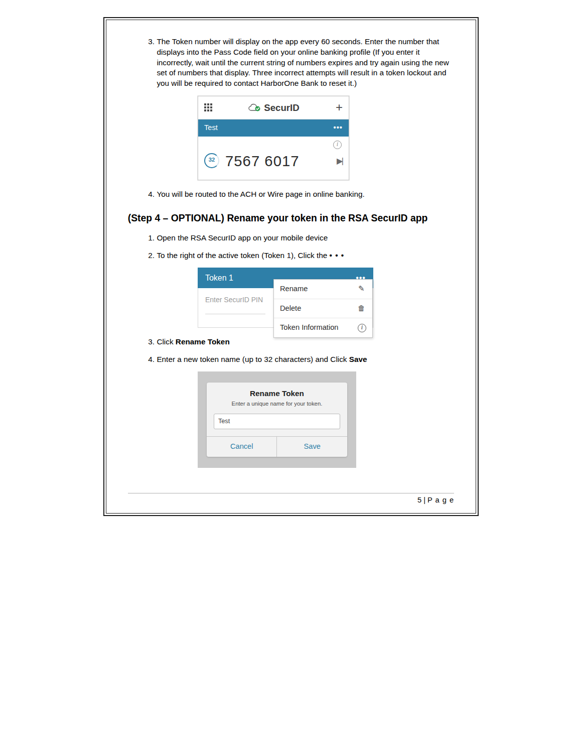The Token number will display on the app every 60 seconds. Enter the number that displays into the Pass Code field on your online banking profile (If you enter it incorrectly, wait until the current string of numbers expires and try again using the new set of numbers that display. Three incorrect attempts will result in a token lockout and you will be required to contact HarborOne Bank to reset it.)
SecurID
+
Test •••
i
32
7567 6017
▶|
You will be routed to the ACH or Wire page in online banking.
(Step 4 – OPTIONAL) Rename your token in the RSA SecurID app
Open the RSA SecurID app on your mobile device
To the right of the active token (Token 1), Click the • • •
Token 1 •••
Enter SecurID PIN
Rename ✎
Delete 🗑
Token Information i
Click Rename Token
Enter a new token name (up to 32 characters) and Click Save
Rename Token
Enter a unique name for your token.
Test
Cancel
Save
5 | P a g e